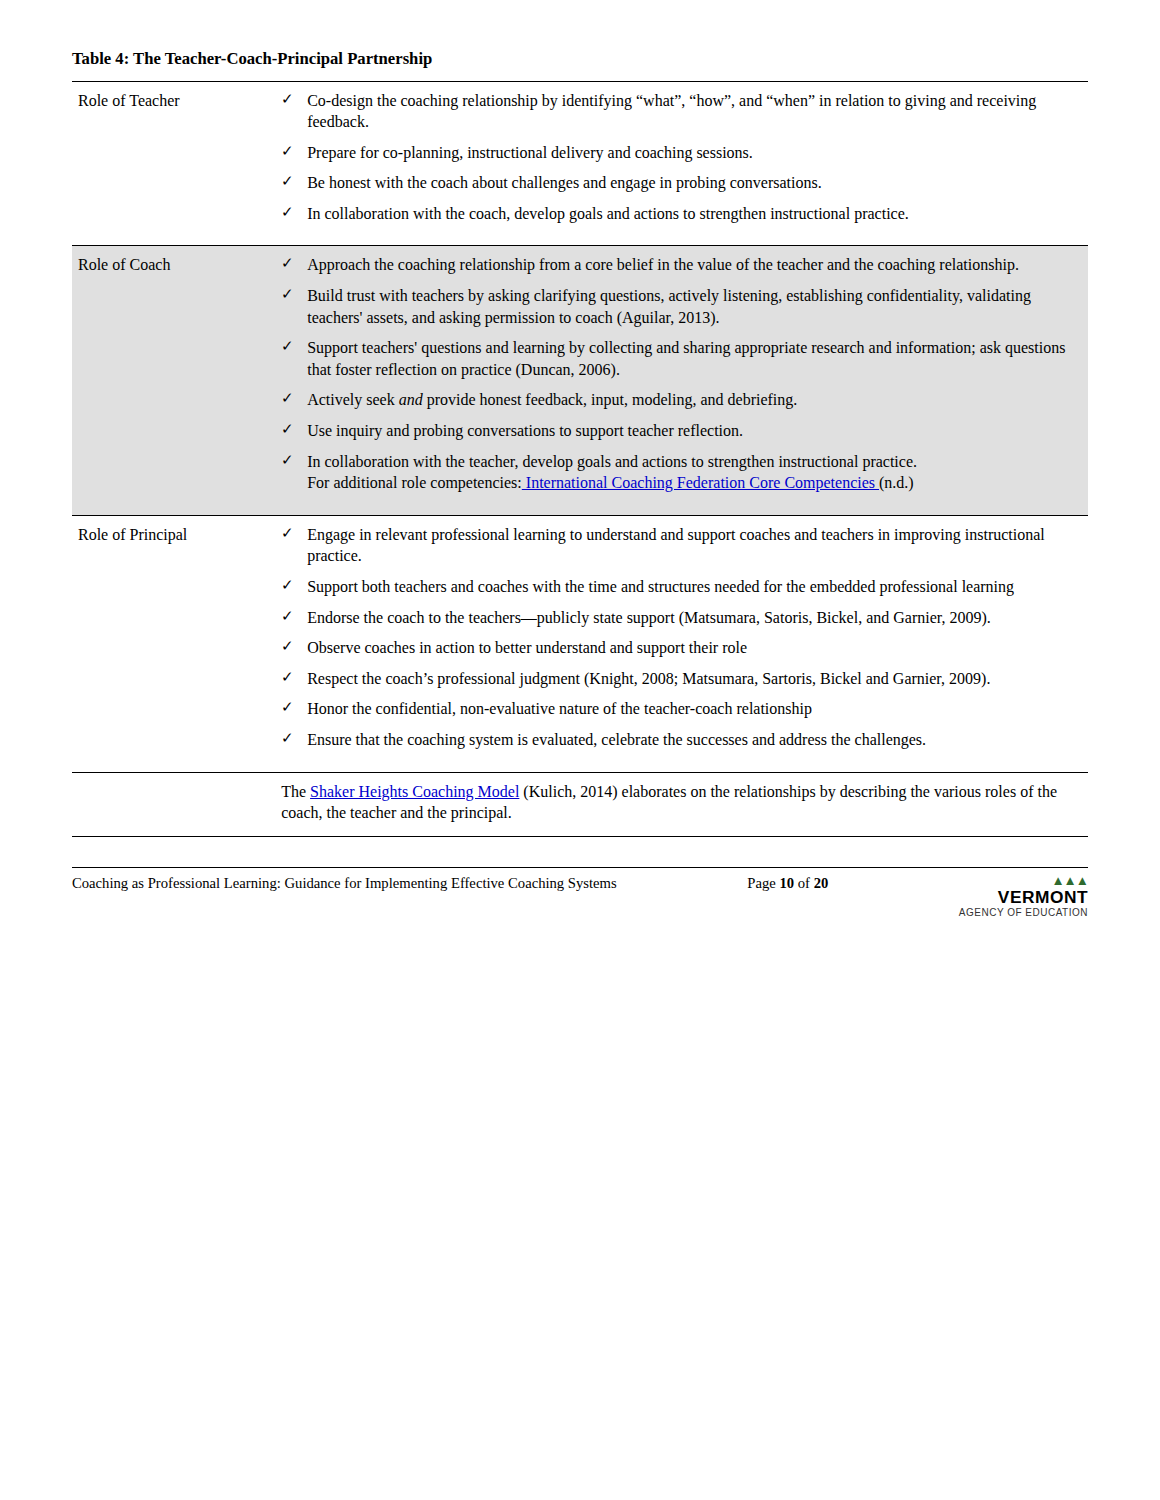Table 4: The Teacher-Coach-Principal Partnership
| Role of Teacher | Co-design the coaching relationship by identifying “what”, “how”, and “when” in relation to giving and receiving feedback. Prepare for co-planning, instructional delivery and coaching sessions. Be honest with the coach about challenges and engage in probing conversations. In collaboration with the coach, develop goals and actions to strengthen instructional practice. |
| Role of Coach | Approach the coaching relationship from a core belief in the value of the teacher and the coaching relationship. Build trust with teachers by asking clarifying questions, actively listening, establishing confidentiality, validating teachers' assets, and asking permission to coach (Aguilar, 2013). Support teachers' questions and learning by collecting and sharing appropriate research and information; ask questions that foster reflection on practice (Duncan, 2006). Actively seek and provide honest feedback, input, modeling, and debriefing. Use inquiry and probing conversations to support teacher reflection. In collaboration with the teacher, develop goals and actions to strengthen instructional practice. For additional role competencies: International Coaching Federation Core Competencies (n.d.) |
| Role of Principal | Engage in relevant professional learning to understand and support coaches and teachers in improving instructional practice. Support both teachers and coaches with the time and structures needed for the embedded professional learning Endorse the coach to the teachers—publicly state support (Matsumara, Satoris, Bickel, and Garnier, 2009). Observe coaches in action to better understand and support their role Respect the coach’s professional judgment (Knight, 2008; Matsumara, Sartoris, Bickel and Garnier, 2009). Honor the confidential, non-evaluative nature of the teacher-coach relationship Ensure that the coaching system is evaluated, celebrate the successes and address the challenges. |
| | The Shaker Heights Coaching Model (Kulich, 2014) elaborates on the relationships by describing the various roles of the coach, the teacher and the principal. |
Coaching as Professional Learning: Guidance for Implementing Effective Coaching Systems
Page 10 of 20
▲▲▲
VERMONT
AGENCY OF EDUCATION